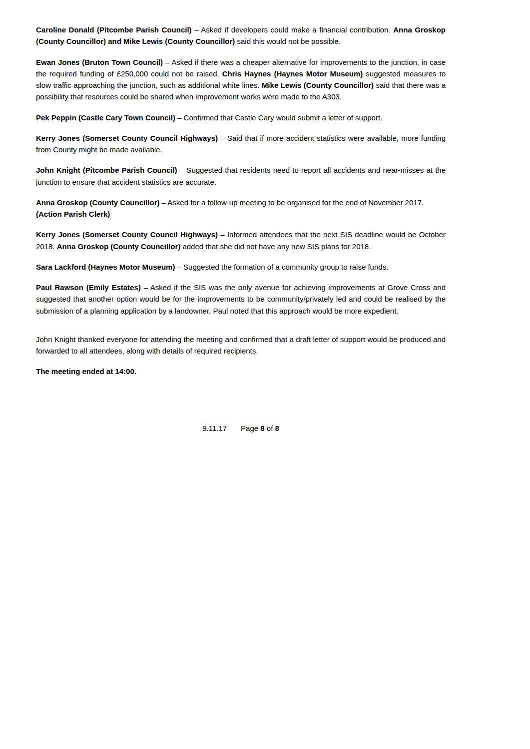Caroline Donald (Pitcombe Parish Council) – Asked if developers could make a financial contribution. Anna Groskop (County Councillor) and Mike Lewis (County Councillor) said this would not be possible.
Ewan Jones (Bruton Town Council) – Asked if there was a cheaper alternative for improvements to the junction, in case the required funding of £250,000 could not be raised. Chris Haynes (Haynes Motor Museum) suggested measures to slow traffic approaching the junction, such as additional white lines. Mike Lewis (County Councillor) said that there was a possibility that resources could be shared when improvement works were made to the A303.
Pek Peppin (Castle Cary Town Council) – Confirmed that Castle Cary would submit a letter of support.
Kerry Jones (Somerset County Council Highways) – Said that if more accident statistics were available, more funding from County might be made available.
John Knight (Pitcombe Parish Council) – Suggested that residents need to report all accidents and near-misses at the junction to ensure that accident statistics are accurate.
Anna Groskop (County Councillor) – Asked for a follow-up meeting to be organised for the end of November 2017.
(Action Parish Clerk)
Kerry Jones (Somerset County Council Highways) – Informed attendees that the next SIS deadline would be October 2018. Anna Groskop (County Councillor) added that she did not have any new SIS plans for 2018.
Sara Lackford (Haynes Motor Museum) – Suggested the formation of a community group to raise funds.
Paul Rawson (Emily Estates) – Asked if the SIS was the only avenue for achieving improvements at Grove Cross and suggested that another option would be for the improvements to be community/privately led and could be realised by the submission of a planning application by a landowner. Paul noted that this approach would be more expedient.
John Knight thanked everyone for attending the meeting and confirmed that a draft letter of support would be produced and forwarded to all attendees, along with details of required recipients.
The meeting ended at 14:00.
9.11.17Page 8 of 8